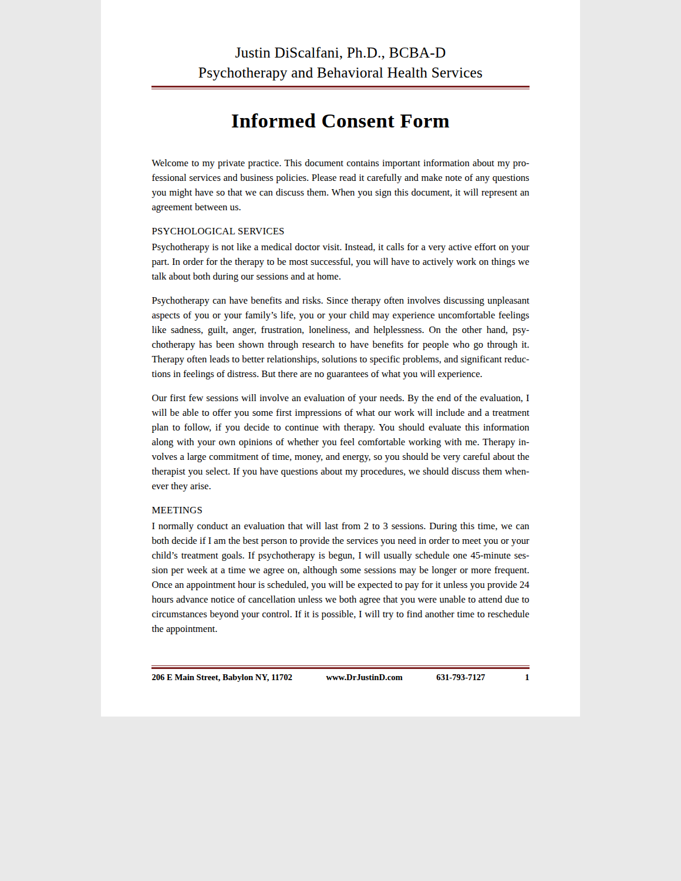Justin DiScalfani, Ph.D., BCBA-D
Psychotherapy and Behavioral Health Services
Informed Consent Form
Welcome to my private practice. This document contains important information about my professional services and business policies. Please read it carefully and make note of any questions you might have so that we can discuss them. When you sign this document, it will represent an agreement between us.
Psychological Services
Psychotherapy is not like a medical doctor visit. Instead, it calls for a very active effort on your part. In order for the therapy to be most successful, you will have to actively work on things we talk about both during our sessions and at home.
Psychotherapy can have benefits and risks. Since therapy often involves discussing unpleasant aspects of you or your family’s life, you or your child may experience uncomfortable feelings like sadness, guilt, anger, frustration, loneliness, and helplessness. On the other hand, psychotherapy has been shown through research to have benefits for people who go through it. Therapy often leads to better relationships, solutions to specific problems, and significant reductions in feelings of distress. But there are no guarantees of what you will experience.
Our first few sessions will involve an evaluation of your needs. By the end of the evaluation, I will be able to offer you some first impressions of what our work will include and a treatment plan to follow, if you decide to continue with therapy. You should evaluate this information along with your own opinions of whether you feel comfortable working with me. Therapy involves a large commitment of time, money, and energy, so you should be very careful about the therapist you select. If you have questions about my procedures, we should discuss them whenever they arise.
Meetings
I normally conduct an evaluation that will last from 2 to 3 sessions. During this time, we can both decide if I am the best person to provide the services you need in order to meet you or your child’s treatment goals. If psychotherapy is begun, I will usually schedule one 45-minute session per week at a time we agree on, although some sessions may be longer or more frequent. Once an appointment hour is scheduled, you will be expected to pay for it unless you provide 24 hours advance notice of cancellation unless we both agree that you were unable to attend due to circumstances beyond your control. If it is possible, I will try to find another time to reschedule the appointment.
206 E Main Street, Babylon NY, 11702 www.DrJustinD.com 631-793-7127 1